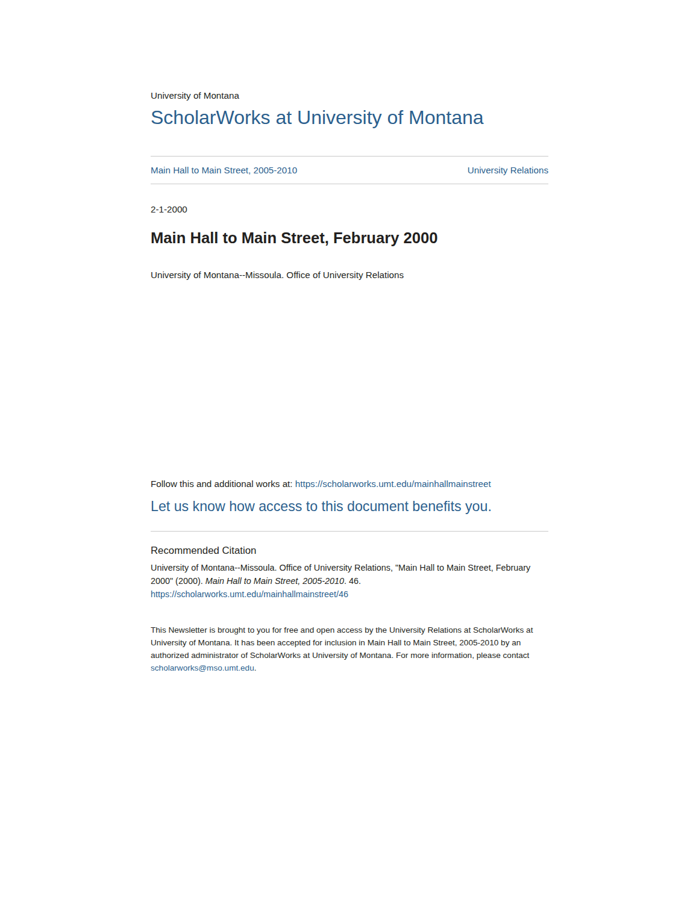University of Montana
ScholarWorks at University of Montana
Main Hall to Main Street, 2005-2010 University Relations
2-1-2000
Main Hall to Main Street, February 2000
University of Montana--Missoula. Office of University Relations
Follow this and additional works at: https://scholarworks.umt.edu/mainhallmainstreet
Let us know how access to this document benefits you.
Recommended Citation
University of Montana--Missoula. Office of University Relations, "Main Hall to Main Street, February 2000" (2000). Main Hall to Main Street, 2005-2010. 46.
https://scholarworks.umt.edu/mainhallmainstreet/46
This Newsletter is brought to you for free and open access by the University Relations at ScholarWorks at University of Montana. It has been accepted for inclusion in Main Hall to Main Street, 2005-2010 by an authorized administrator of ScholarWorks at University of Montana. For more information, please contact scholarworks@mso.umt.edu.